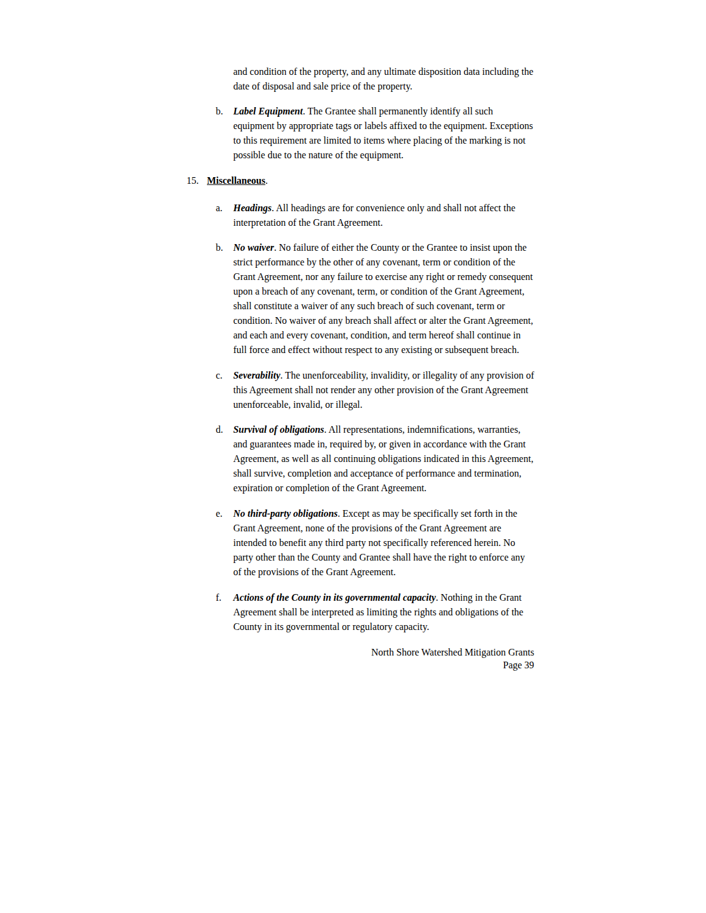and condition of the property, and any ultimate disposition data including the date of disposal and sale price of the property.
b.
Label Equipment. The Grantee shall permanently identify all such equipment by appropriate tags or labels affixed to the equipment. Exceptions to this requirement are limited to items where placing of the marking is not possible due to the nature of the equipment.
15.
Miscellaneous.
a.
Headings. All headings are for convenience only and shall not affect the interpretation of the Grant Agreement.
b.
No waiver. No failure of either the County or the Grantee to insist upon the strict performance by the other of any covenant, term or condition of the Grant Agreement, nor any failure to exercise any right or remedy consequent upon a breach of any covenant, term, or condition of the Grant Agreement, shall constitute a waiver of any such breach of such covenant, term or condition. No waiver of any breach shall affect or alter the Grant Agreement, and each and every covenant, condition, and term hereof shall continue in full force and effect without respect to any existing or subsequent breach.
c.
Severability. The unenforceability, invalidity, or illegality of any provision of this Agreement shall not render any other provision of the Grant Agreement unenforceable, invalid, or illegal.
d.
Survival of obligations. All representations, indemnifications, warranties, and guarantees made in, required by, or given in accordance with the Grant Agreement, as well as all continuing obligations indicated in this Agreement, shall survive, completion and acceptance of performance and termination, expiration or completion of the Grant Agreement.
e.
No third-party obligations. Except as may be specifically set forth in the Grant Agreement, none of the provisions of the Grant Agreement are intended to benefit any third party not specifically referenced herein. No party other than the County and Grantee shall have the right to enforce any of the provisions of the Grant Agreement.
f.
Actions of the County in its governmental capacity. Nothing in the Grant Agreement shall be interpreted as limiting the rights and obligations of the County in its governmental or regulatory capacity.
North Shore Watershed Mitigation Grants
Page 39